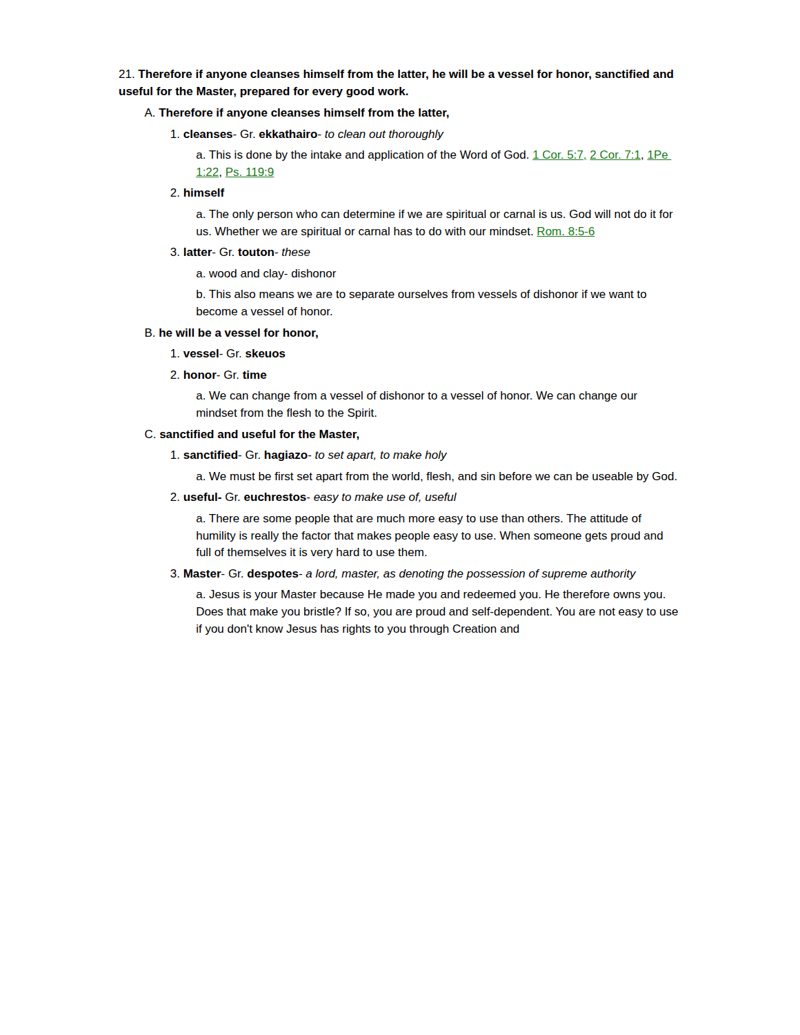21. Therefore if anyone cleanses himself from the latter, he will be a vessel for honor, sanctified and useful for the Master, prepared for every good work.
A. Therefore if anyone cleanses himself from the latter,
1. cleanses- Gr. ekkathairo- to clean out thoroughly
a. This is done by the intake and application of the Word of God. 1 Cor. 5:7, 2 Cor. 7:1, 1Pe 1:22, Ps. 119:9
2. himself
a. The only person who can determine if we are spiritual or carnal is us. God will not do it for us. Whether we are spiritual or carnal has to do with our mindset. Rom. 8:5-6
3. latter- Gr. touton- these
a. wood and clay- dishonor
b. This also means we are to separate ourselves from vessels of dishonor if we want to become a vessel of honor.
B. he will be a vessel for honor,
1. vessel- Gr. skeuos
2. honor- Gr. time
a. We can change from a vessel of dishonor to a vessel of honor. We can change our mindset from the flesh to the Spirit.
C. sanctified and useful for the Master,
1. sanctified- Gr. hagiazo- to set apart, to make holy
a. We must be first set apart from the world, flesh, and sin before we can be useable by God.
2. useful- Gr. euchrestos- easy to make use of, useful
a. There are some people that are much more easy to use than others. The attitude of humility is really the factor that makes people easy to use. When someone gets proud and full of themselves it is very hard to use them.
3. Master- Gr. despotes- a lord, master, as denoting the possession of supreme authority
a. Jesus is your Master because He made you and redeemed you. He therefore owns you. Does that make you bristle? If so, you are proud and self-dependent. You are not easy to use if you don't know Jesus has rights to you through Creation and